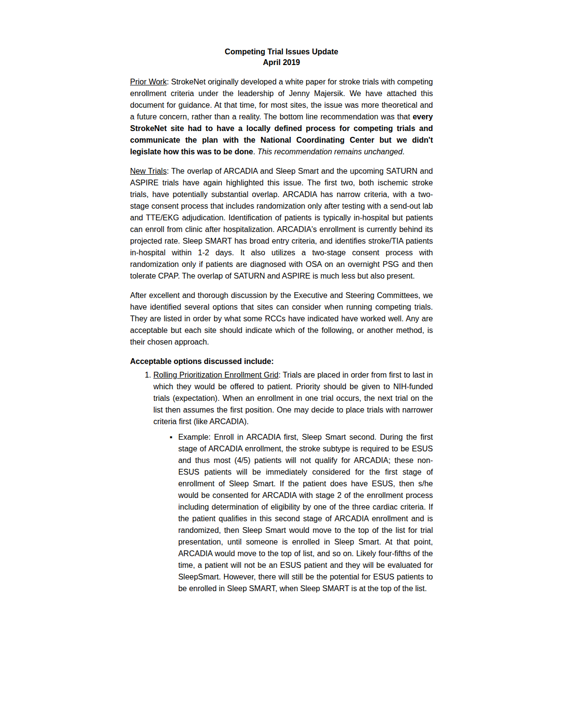Competing Trial Issues Update April 2019
Prior Work: StrokeNet originally developed a white paper for stroke trials with competing enrollment criteria under the leadership of Jenny Majersik. We have attached this document for guidance. At that time, for most sites, the issue was more theoretical and a future concern, rather than a reality. The bottom line recommendation was that every StrokeNet site had to have a locally defined process for competing trials and communicate the plan with the National Coordinating Center but we didn't legislate how this was to be done. This recommendation remains unchanged.
New Trials: The overlap of ARCADIA and Sleep Smart and the upcoming SATURN and ASPIRE trials have again highlighted this issue. The first two, both ischemic stroke trials, have potentially substantial overlap. ARCADIA has narrow criteria, with a two-stage consent process that includes randomization only after testing with a send-out lab and TTE/EKG adjudication. Identification of patients is typically in-hospital but patients can enroll from clinic after hospitalization. ARCADIA's enrollment is currently behind its projected rate. Sleep SMART has broad entry criteria, and identifies stroke/TIA patients in-hospital within 1-2 days. It also utilizes a two-stage consent process with randomization only if patients are diagnosed with OSA on an overnight PSG and then tolerate CPAP. The overlap of SATURN and ASPIRE is much less but also present.
After excellent and thorough discussion by the Executive and Steering Committees, we have identified several options that sites can consider when running competing trials. They are listed in order by what some RCCs have indicated have worked well. Any are acceptable but each site should indicate which of the following, or another method, is their chosen approach.
Acceptable options discussed include:
Rolling Prioritization Enrollment Grid: Trials are placed in order from first to last in which they would be offered to patient. Priority should be given to NIH-funded trials (expectation). When an enrollment in one trial occurs, the next trial on the list then assumes the first position. One may decide to place trials with narrower criteria first (like ARCADIA).
Example: Enroll in ARCADIA first, Sleep Smart second. During the first stage of ARCADIA enrollment, the stroke subtype is required to be ESUS and thus most (4/5) patients will not qualify for ARCADIA; these non-ESUS patients will be immediately considered for the first stage of enrollment of Sleep Smart. If the patient does have ESUS, then s/he would be consented for ARCADIA with stage 2 of the enrollment process including determination of eligibility by one of the three cardiac criteria. If the patient qualifies in this second stage of ARCADIA enrollment and is randomized, then Sleep Smart would move to the top of the list for trial presentation, until someone is enrolled in Sleep Smart. At that point, ARCADIA would move to the top of list, and so on. Likely four-fifths of the time, a patient will not be an ESUS patient and they will be evaluated for SleepSmart. However, there will still be the potential for ESUS patients to be enrolled in Sleep SMART, when Sleep SMART is at the top of the list.